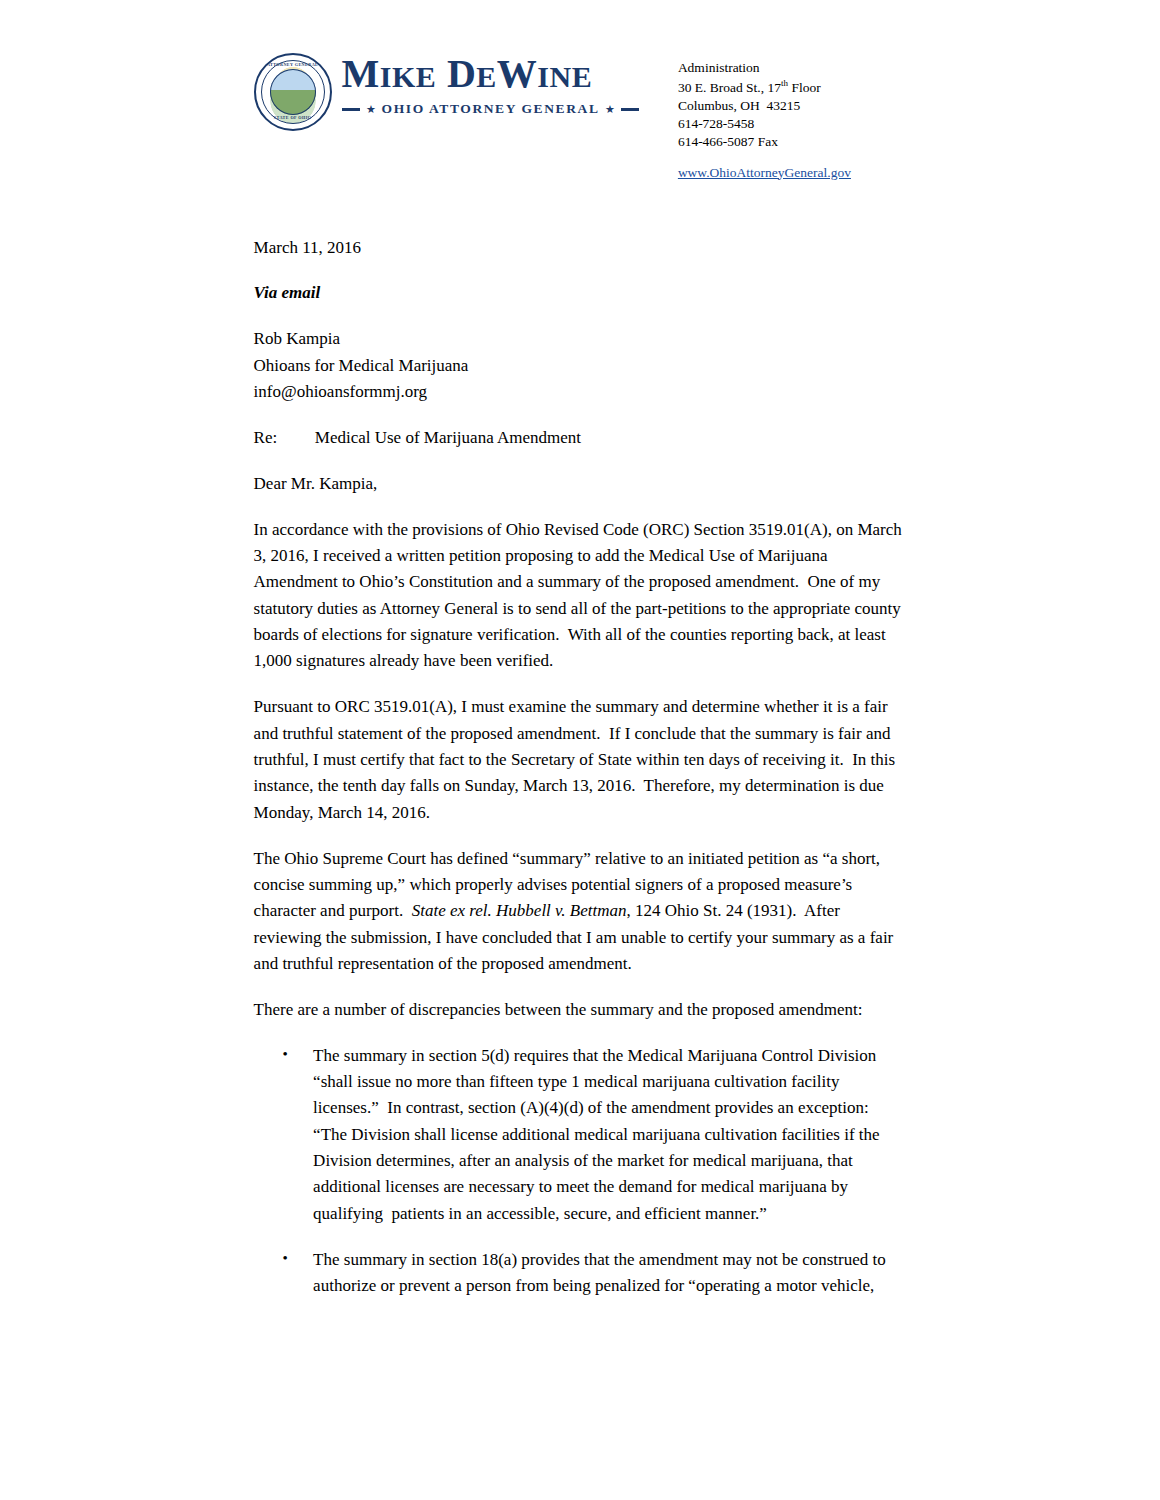Attorney General
State of Ohio
MIKE DEWINE
★ OHIO ATTORNEY GENERAL ★
Administration
30 E. Broad St., 17th Floor
Columbus, OH 43215
614-728-5458
614-466-5087 Fax
www.OhioAttorneyGeneral.gov
March 11, 2016
Via email
Rob Kampia
Ohioans for Medical Marijuana
info@ohioansformmj.org
Re: Medical Use of Marijuana Amendment
Dear Mr. Kampia,
In accordance with the provisions of Ohio Revised Code (ORC) Section 3519.01(A), on March 3, 2016, I received a written petition proposing to add the Medical Use of Marijuana Amendment to Ohio’s Constitution and a summary of the proposed amendment. One of my statutory duties as Attorney General is to send all of the part-petitions to the appropriate county boards of elections for signature verification. With all of the counties reporting back, at least 1,000 signatures already have been verified.
Pursuant to ORC 3519.01(A), I must examine the summary and determine whether it is a fair and truthful statement of the proposed amendment. If I conclude that the summary is fair and truthful, I must certify that fact to the Secretary of State within ten days of receiving it. In this instance, the tenth day falls on Sunday, March 13, 2016. Therefore, my determination is due Monday, March 14, 2016.
The Ohio Supreme Court has defined “summary” relative to an initiated petition as “a short, concise summing up,” which properly advises potential signers of a proposed measure’s character and purport. State ex rel. Hubbell v. Bettman, 124 Ohio St. 24 (1931). After reviewing the submission, I have concluded that I am unable to certify your summary as a fair and truthful representation of the proposed amendment.
There are a number of discrepancies between the summary and the proposed amendment:
The summary in section 5(d) requires that the Medical Marijuana Control Division “shall issue no more than fifteen type 1 medical marijuana cultivation facility licenses.” In contrast, section (A)(4)(d) of the amendment provides an exception: “The Division shall license additional medical marijuana cultivation facilities if the Division determines, after an analysis of the market for medical marijuana, that additional licenses are necessary to meet the demand for medical marijuana by qualifying patients in an accessible, secure, and efficient manner.”
The summary in section 18(a) provides that the amendment may not be construed to authorize or prevent a person from being penalized for “operating a motor vehicle,